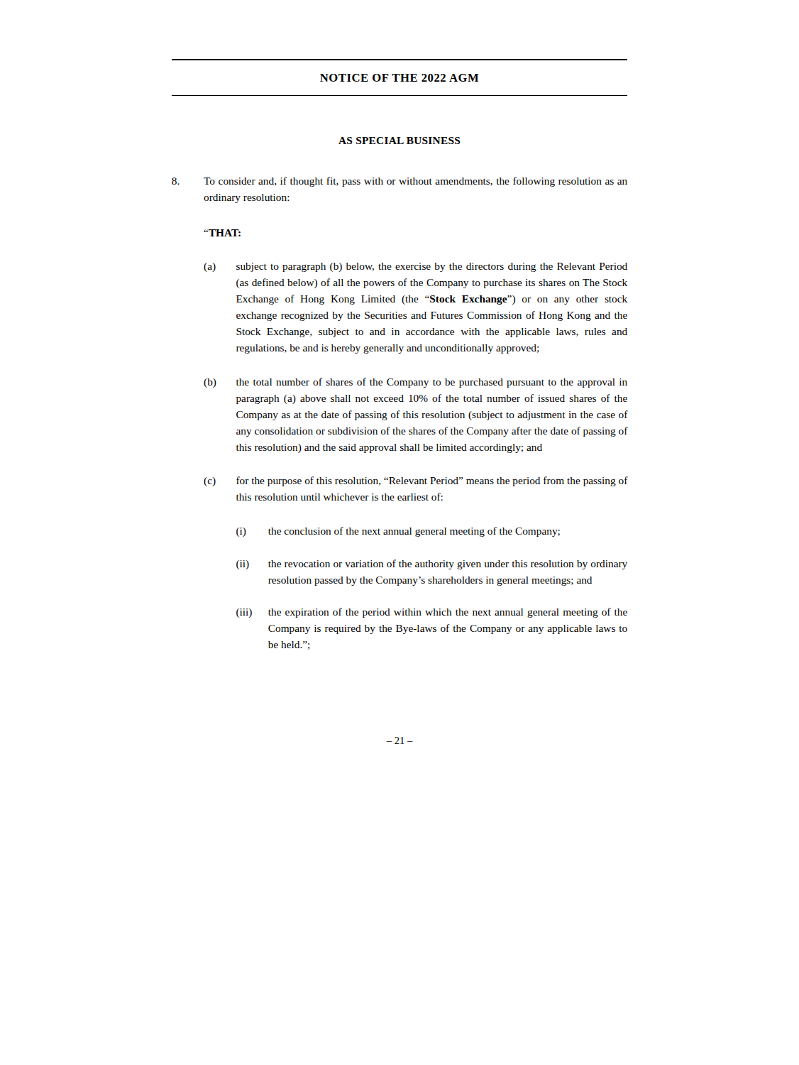NOTICE OF THE 2022 AGM
AS SPECIAL BUSINESS
8.
To consider and, if thought fit, pass with or without amendments, the following resolution as an ordinary resolution:
“THAT:
(a)
subject to paragraph (b) below, the exercise by the directors during the Relevant Period (as defined below) of all the powers of the Company to purchase its shares on The Stock Exchange of Hong Kong Limited (the “Stock Exchange”) or on any other stock exchange recognized by the Securities and Futures Commission of Hong Kong and the Stock Exchange, subject to and in accordance with the applicable laws, rules and regulations, be and is hereby generally and unconditionally approved;
(b)
the total number of shares of the Company to be purchased pursuant to the approval in paragraph (a) above shall not exceed 10% of the total number of issued shares of the Company as at the date of passing of this resolution (subject to adjustment in the case of any consolidation or subdivision of the shares of the Company after the date of passing of this resolution) and the said approval shall be limited accordingly; and
(c)
for the purpose of this resolution, “Relevant Period” means the period from the passing of this resolution until whichever is the earliest of:
(i)
the conclusion of the next annual general meeting of the Company;
(ii)
the revocation or variation of the authority given under this resolution by ordinary resolution passed by the Company’s shareholders in general meetings; and
(iii)
the expiration of the period within which the next annual general meeting of the Company is required by the Bye-laws of the Company or any applicable laws to be held.”;
– 21 –